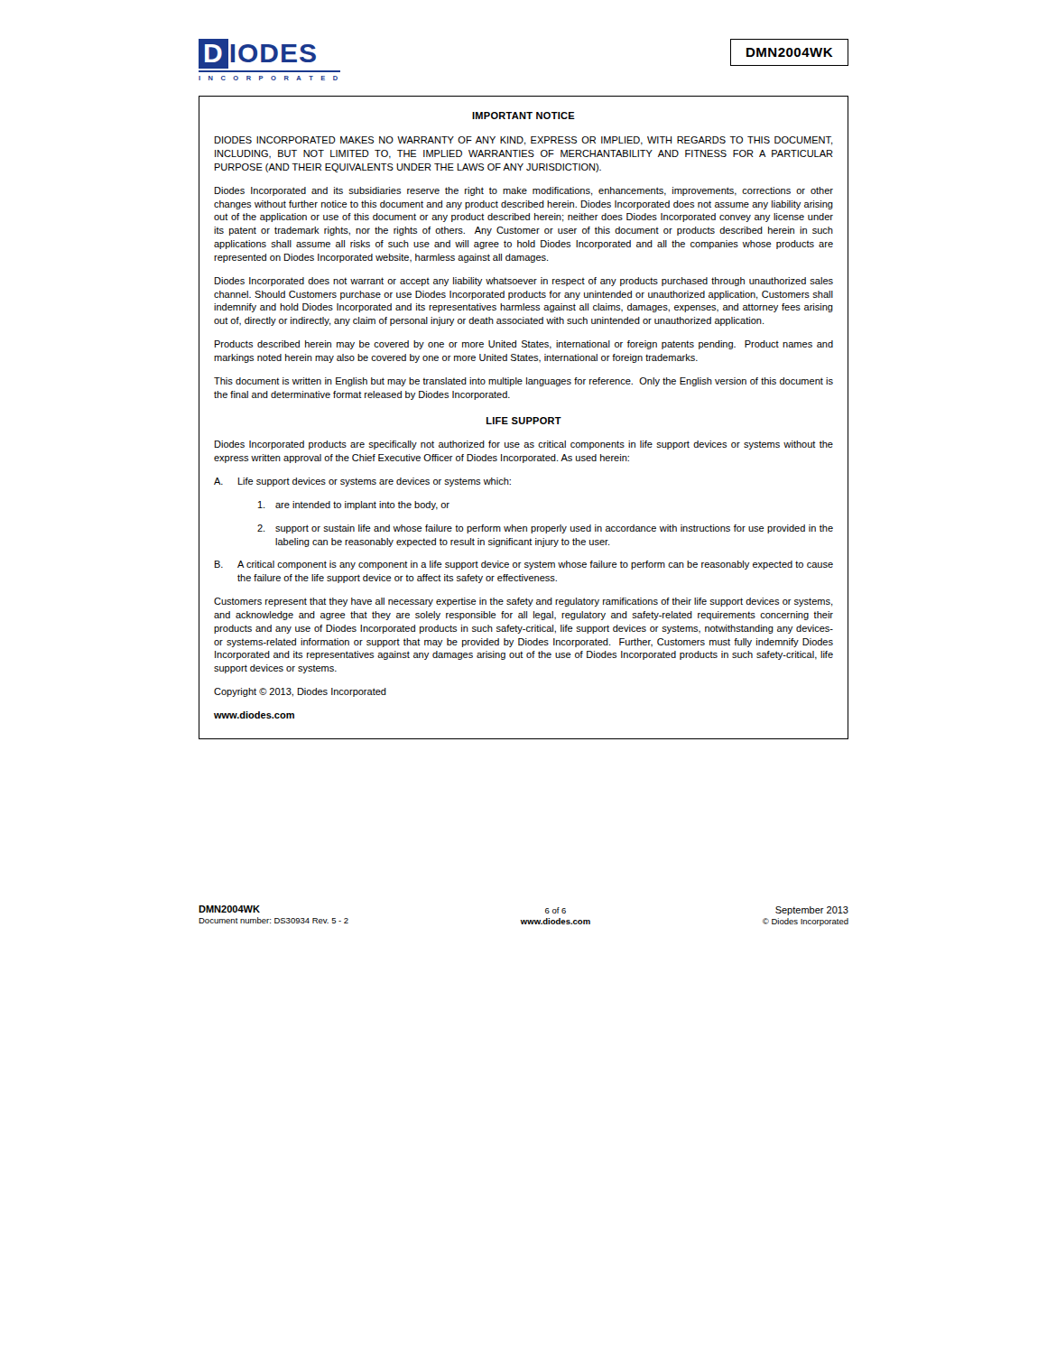DIODES
I N C O R P O R A T E D
DMN2004WK
IMPORTANT NOTICE
DIODES INCORPORATED MAKES NO WARRANTY OF ANY KIND, EXPRESS OR IMPLIED, WITH REGARDS TO THIS DOCUMENT, INCLUDING, BUT NOT LIMITED TO, THE IMPLIED WARRANTIES OF MERCHANTABILITY AND FITNESS FOR A PARTICULAR PURPOSE (AND THEIR EQUIVALENTS UNDER THE LAWS OF ANY JURISDICTION).
Diodes Incorporated and its subsidiaries reserve the right to make modifications, enhancements, improvements, corrections or other changes without further notice to this document and any product described herein. Diodes Incorporated does not assume any liability arising out of the application or use of this document or any product described herein; neither does Diodes Incorporated convey any license under its patent or trademark rights, nor the rights of others. Any Customer or user of this document or products described herein in such applications shall assume all risks of such use and will agree to hold Diodes Incorporated and all the companies whose products are represented on Diodes Incorporated website, harmless against all damages.
Diodes Incorporated does not warrant or accept any liability whatsoever in respect of any products purchased through unauthorized sales channel. Should Customers purchase or use Diodes Incorporated products for any unintended or unauthorized application, Customers shall indemnify and hold Diodes Incorporated and its representatives harmless against all claims, damages, expenses, and attorney fees arising out of, directly or indirectly, any claim of personal injury or death associated with such unintended or unauthorized application.
Products described herein may be covered by one or more United States, international or foreign patents pending. Product names and markings noted herein may also be covered by one or more United States, international or foreign trademarks.
This document is written in English but may be translated into multiple languages for reference. Only the English version of this document is the final and determinative format released by Diodes Incorporated.
LIFE SUPPORT
Diodes Incorporated products are specifically not authorized for use as critical components in life support devices or systems without the express written approval of the Chief Executive Officer of Diodes Incorporated. As used herein:
A.
Life support devices or systems are devices or systems which:
1.
are intended to implant into the body, or
2.
support or sustain life and whose failure to perform when properly used in accordance with instructions for use provided in the labeling can be reasonably expected to result in significant injury to the user.
B.
A critical component is any component in a life support device or system whose failure to perform can be reasonably expected to cause the failure of the life support device or to affect its safety or effectiveness.
Customers represent that they have all necessary expertise in the safety and regulatory ramifications of their life support devices or systems, and acknowledge and agree that they are solely responsible for all legal, regulatory and safety-related requirements concerning their products and any use of Diodes Incorporated products in such safety-critical, life support devices or systems, notwithstanding any devices- or systems-related information or support that may be provided by Diodes Incorporated. Further, Customers must fully indemnify Diodes Incorporated and its representatives against any damages arising out of the use of Diodes Incorporated products in such safety-critical, life support devices or systems.
Copyright © 2013, Diodes Incorporated
www.diodes.com
DMN2004WK
Document number: DS30934 Rev. 5 - 2
6 of 6
www.diodes.com
September 2013
© Diodes Incorporated